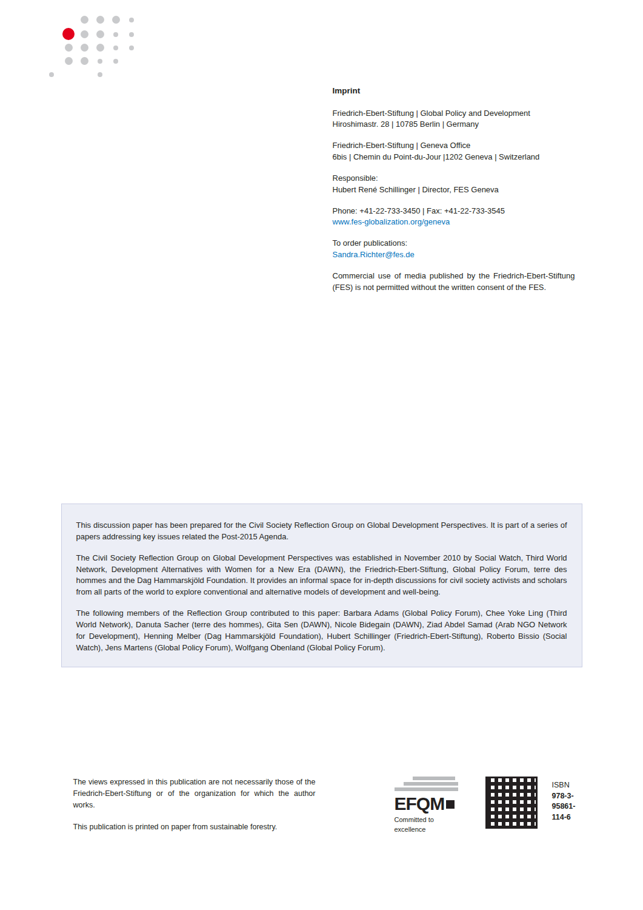Imprint
Friedrich-Ebert-Stiftung | Global Policy and Development
Hiroshimastr. 28 | 10785 Berlin | Germany
Friedrich-Ebert-Stiftung | Geneva Office
6bis | Chemin du Point-du-Jour |1202 Geneva | Switzerland
Responsible:
Hubert René Schillinger | Director, FES Geneva
Phone: +41-22-733-3450 | Fax: +41-22-733-3545
www.fes-globalization.org/geneva
To order publications:
Sandra.Richter@fes.de
Commercial use of media published by the Friedrich-Ebert-Stiftung (FES) is not permitted without the written consent of the FES.
This discussion paper has been prepared for the Civil Society Reflection Group on Global Development Perspectives. It is part of a series of papers addressing key issues related the Post-2015 Agenda.
The Civil Society Reflection Group on Global Development Perspectives was established in November 2010 by Social Watch, Third World Network, Development Alternatives with Women for a New Era (DAWN), the Friedrich-Ebert-Stiftung, Global Policy Forum, terre des hommes and the Dag Hammarskjöld Foundation. It provides an informal space for in-depth discussions for civil society activists and scholars from all parts of the world to explore conventional and alternative models of development and well-being.
The following members of the Reflection Group contributed to this paper: Barbara Adams (Global Policy Forum), Chee Yoke Ling (Third World Network), Danuta Sacher (terre des hommes), Gita Sen (DAWN), Nicole Bidegain (DAWN), Ziad Abdel Samad (Arab NGO Network for Development), Henning Melber (Dag Hammarskjöld Foundation), Hubert Schillinger (Friedrich-Ebert-Stiftung), Roberto Bissio (Social Watch), Jens Martens (Global Policy Forum), Wolfgang Obenland (Global Policy Forum).
The views expressed in this publication are not necessarily those of the Friedrich-Ebert-Stiftung or of the organization for which the author works.
This publication is printed on paper from sustainable forestry.
EFQM
Committed to excellence
ISBN 978-3-95861-114-6